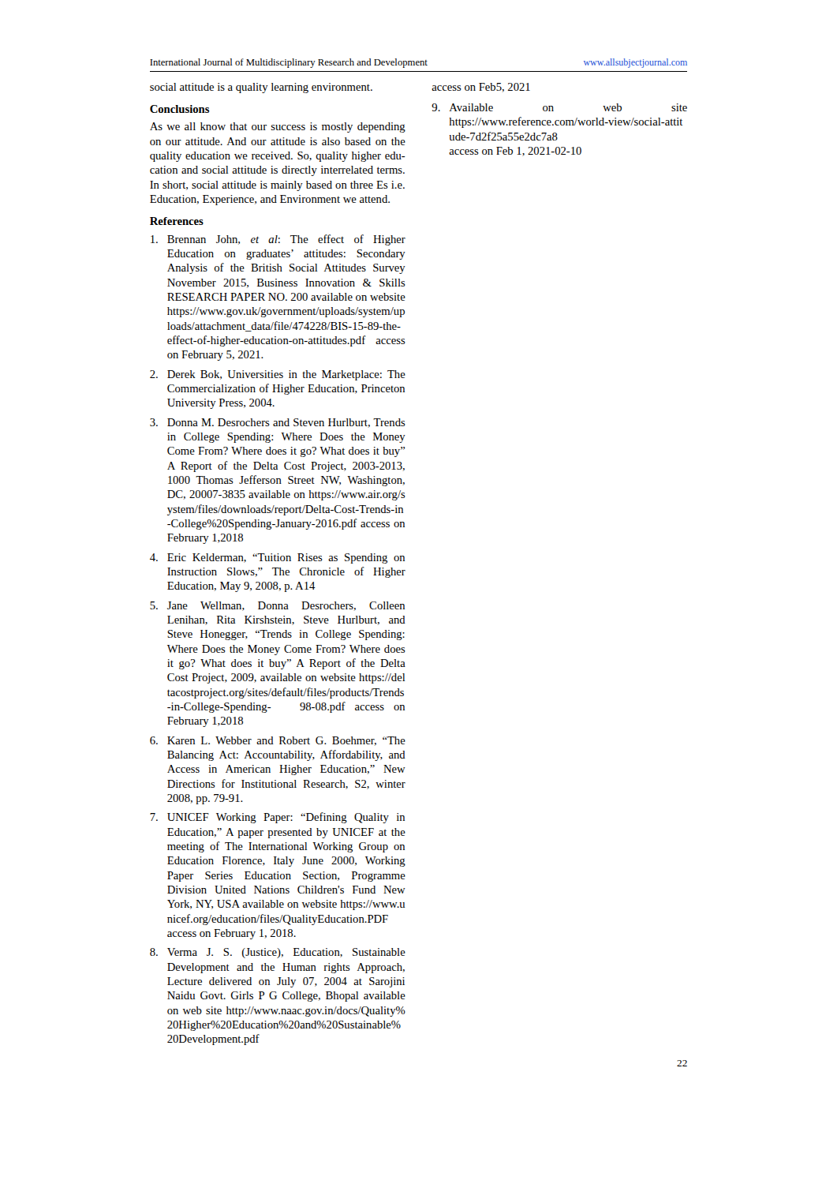International Journal of Multidisciplinary Research and Development www.allsubjectjournal.com
social attitude is a quality learning environment.
Conclusions
As we all know that our success is mostly depending on our attitude. And our attitude is also based on the quality education we received. So, quality higher education and social attitude is directly interrelated terms. In short, social attitude is mainly based on three Es i.e. Education, Experience, and Environment we attend.
References
Brennan John, et al: The effect of Higher Education on graduates’ attitudes: Secondary Analysis of the British Social Attitudes Survey November 2015, Business Innovation & Skills RESEARCH PAPER NO. 200 available on website https://www.gov.uk/government/uploads/system/uploads/attachment_data/file/474228/BIS-15-89-the-effect-of-higher-education-on-attitudes.pdf access on February 5, 2021.
Derek Bok, Universities in the Marketplace: The Commercialization of Higher Education, Princeton University Press, 2004.
Donna M. Desrochers and Steven Hurlburt, Trends in College Spending: Where Does the Money Come From? Where does it go? What does it buy” A Report of the Delta Cost Project, 2003-2013, 1000 Thomas Jefferson Street NW, Washington, DC, 20007-3835 available on https://www.air.org/system/files/downloads/report/Delta-Cost-Trends-in-College%20Spending-January-2016.pdf access on February 1,2018
Eric Kelderman, “Tuition Rises as Spending on Instruction Slows,” The Chronicle of Higher Education, May 9, 2008, p. A14
Jane Wellman, Donna Desrochers, Colleen Lenihan, Rita Kirshstein, Steve Hurlburt, and Steve Honegger, “Trends in College Spending: Where Does the Money Come From? Where does it go? What does it buy” A Report of the Delta Cost Project, 2009, available on website https://deltacostproject.org/sites/default/files/products/Trends-in-College-Spending- 98-08.pdf access on February 1,2018
Karen L. Webber and Robert G. Boehmer, “The Balancing Act: Accountability, Affordability, and Access in American Higher Education,” New Directions for Institutional Research, S2, winter 2008, pp. 79-91.
UNICEF Working Paper: “Defining Quality in Education,” A paper presented by UNICEF at the meeting of The International Working Group on Education Florence, Italy June 2000, Working Paper Series Education Section, Programme Division United Nations Children's Fund New York, NY, USA available on website https://www.unicef.org/education/files/QualityEducation.PDF access on February 1, 2018.
Verma J. S. (Justice), Education, Sustainable Development and the Human rights Approach, Lecture delivered on July 07, 2004 at Sarojini Naidu Govt. Girls P G College, Bhopal available on web site http://www.naac.gov.in/docs/Quality%20Higher%20Education%20and%20Sustainable%20Development.pdf
access on Feb5, 2021
9. Available on web site https://www.reference.com/world-view/social-attitude-7d2f25a55e2dc7a8 access on Feb 1, 2021-02-10
22